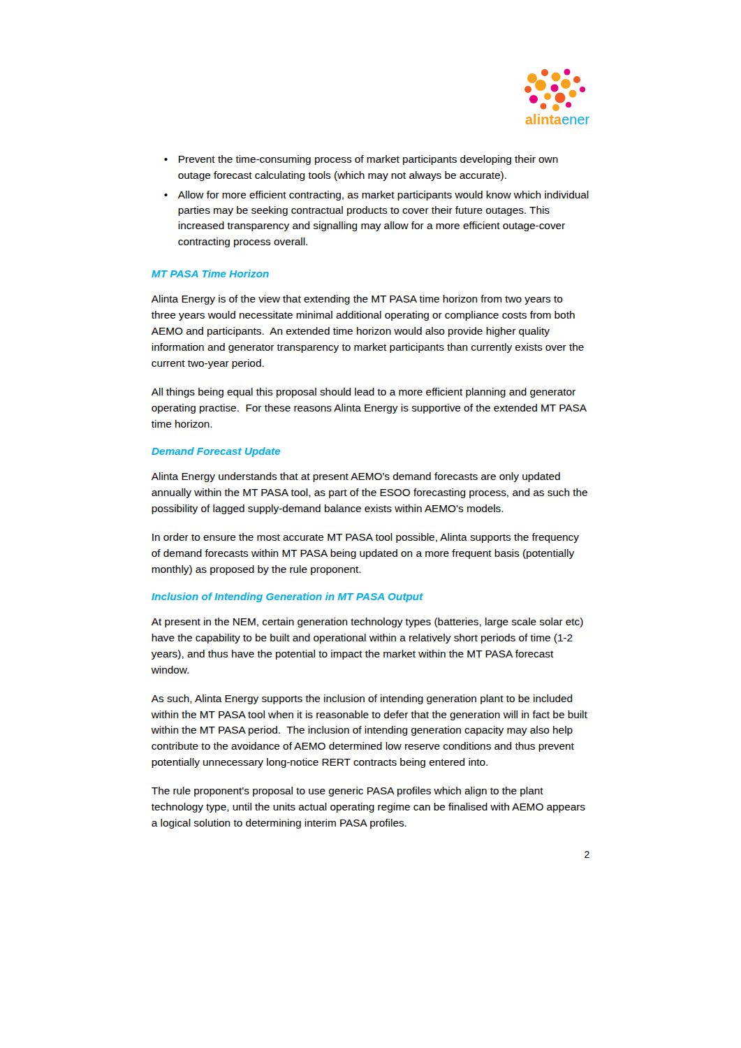alinta energy
Prevent the time-consuming process of market participants developing their own outage forecast calculating tools (which may not always be accurate).
Allow for more efficient contracting, as market participants would know which individual parties may be seeking contractual products to cover their future outages. This increased transparency and signalling may allow for a more efficient outage-cover contracting process overall.
MT PASA Time Horizon
Alinta Energy is of the view that extending the MT PASA time horizon from two years to three years would necessitate minimal additional operating or compliance costs from both AEMO and participants. An extended time horizon would also provide higher quality information and generator transparency to market participants than currently exists over the current two-year period.
All things being equal this proposal should lead to a more efficient planning and generator operating practise. For these reasons Alinta Energy is supportive of the extended MT PASA time horizon.
Demand Forecast Update
Alinta Energy understands that at present AEMO's demand forecasts are only updated annually within the MT PASA tool, as part of the ESOO forecasting process, and as such the possibility of lagged supply-demand balance exists within AEMO's models.
In order to ensure the most accurate MT PASA tool possible, Alinta supports the frequency of demand forecasts within MT PASA being updated on a more frequent basis (potentially monthly) as proposed by the rule proponent.
Inclusion of Intending Generation in MT PASA Output
At present in the NEM, certain generation technology types (batteries, large scale solar etc) have the capability to be built and operational within a relatively short periods of time (1-2 years), and thus have the potential to impact the market within the MT PASA forecast window.
As such, Alinta Energy supports the inclusion of intending generation plant to be included within the MT PASA tool when it is reasonable to defer that the generation will in fact be built within the MT PASA period. The inclusion of intending generation capacity may also help contribute to the avoidance of AEMO determined low reserve conditions and thus prevent potentially unnecessary long-notice RERT contracts being entered into.
The rule proponent's proposal to use generic PASA profiles which align to the plant technology type, until the units actual operating regime can be finalised with AEMO appears a logical solution to determining interim PASA profiles.
2